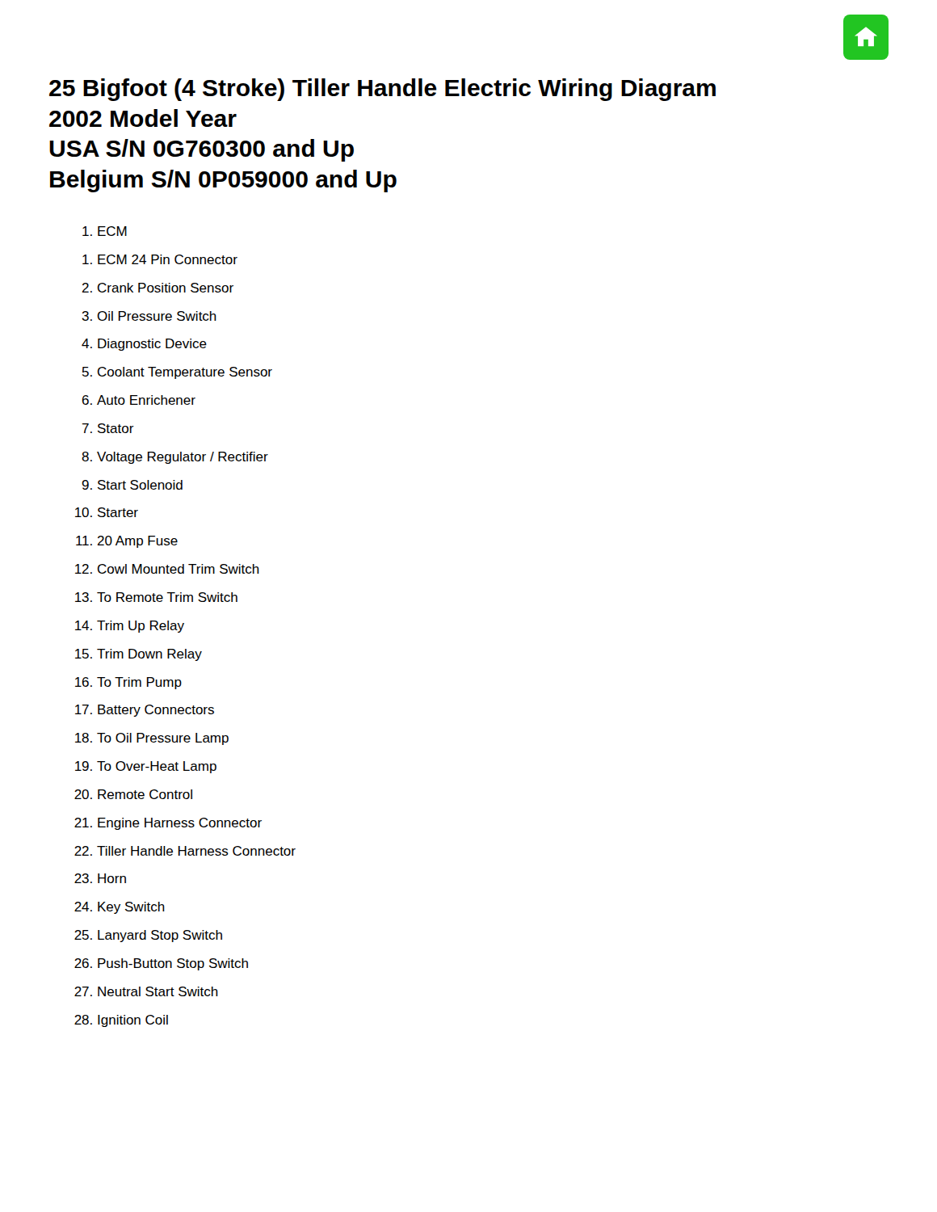25 Bigfoot (4 Stroke) Tiller Handle Electric Wiring Diagram
2002 Model Year
USA S/N 0G760300 and Up
Belgium S/N 0P059000 and Up
ECM
ECM 24 Pin Connector
Crank Position Sensor
Oil Pressure Switch
Diagnostic Device
Coolant Temperature Sensor
Auto Enrichener
Stator
Voltage Regulator / Rectifier
Start Solenoid
Starter
20 Amp Fuse
Cowl Mounted Trim Switch
To Remote Trim Switch
Trim Up Relay
Trim Down Relay
To Trim Pump
Battery Connectors
To Oil Pressure Lamp
To Over-Heat Lamp
Remote Control
Engine Harness Connector
Tiller Handle Harness Connector
Horn
Key Switch
Lanyard Stop Switch
Push-Button Stop Switch
Neutral Start Switch
Ignition Coil